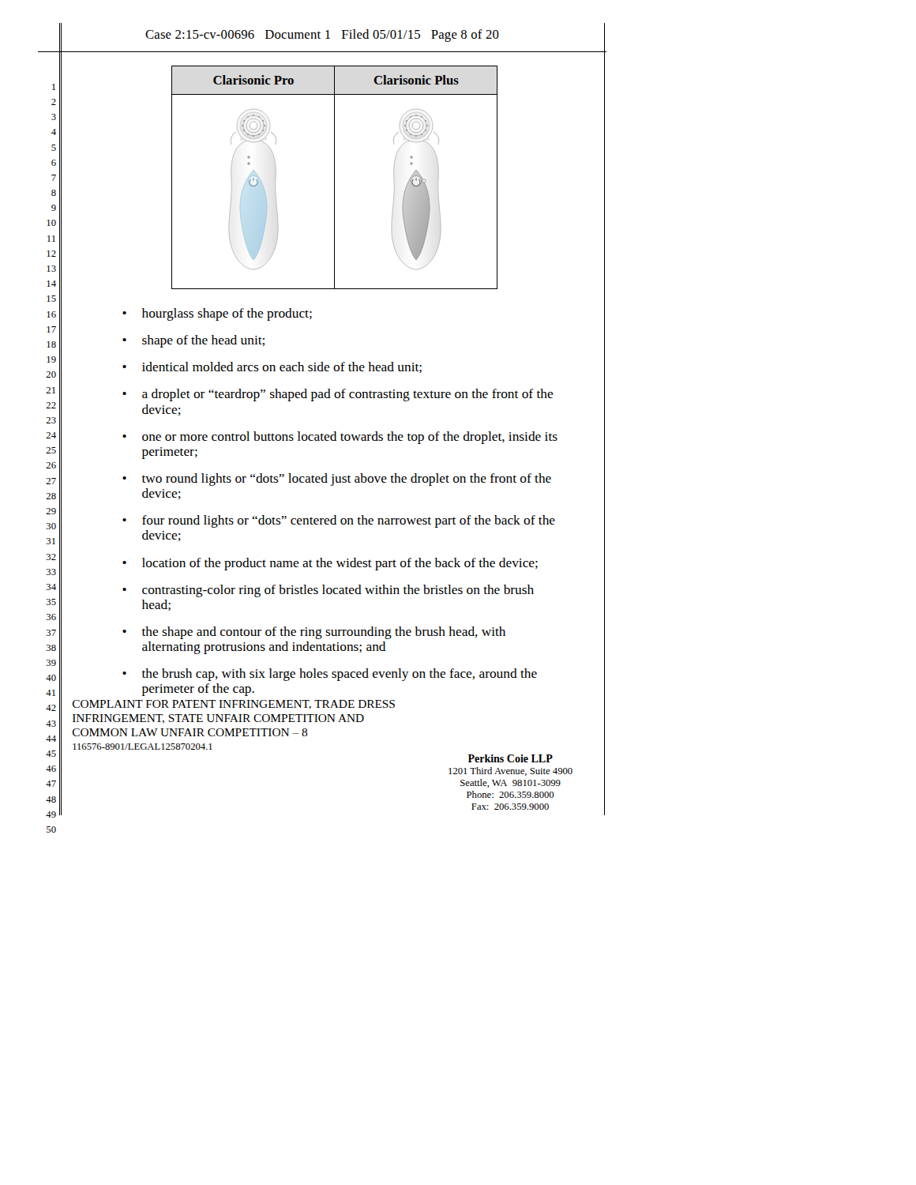Case 2:15-cv-00696 Document 1 Filed 05/01/15 Page 8 of 20
1
2
3
4
5
6
7
8
9
10
11
12
13
14
15
16
17
18
19
20
21
22
23
24
25
26
27
28
29
30
31
32
33
34
35
36
37
38
39
40
41
42
43
44
45
46
47
48
49
50
51
| Clarisonic Pro | Clarisonic Plus |
| --- | --- |
hourglass shape of the product;
shape of the head unit;
identical molded arcs on each side of the head unit;
a droplet or “teardrop” shaped pad of contrasting texture on the front of the device;
one or more control buttons located towards the top of the droplet, inside its perimeter;
two round lights or “dots” located just above the droplet on the front of the device;
four round lights or “dots” centered on the narrowest part of the back of the device;
location of the product name at the widest part of the back of the device;
contrasting-color ring of bristles located within the bristles on the brush head;
the shape and contour of the ring surrounding the brush head, with alternating protrusions and indentations; and
the brush cap, with six large holes spaced evenly on the face, around the perimeter of the cap.
Complaint for Patent Infringement, Trade Dress
Infringement, State Unfair Competition and
Common Law Unfair Competition – 8
116576-8901/LEGAL125870204.1
Perkins Coie LLP
1201 Third Avenue, Suite 4900
Seattle, WA 98101-3099
Phone: 206.359.8000
Fax: 206.359.9000